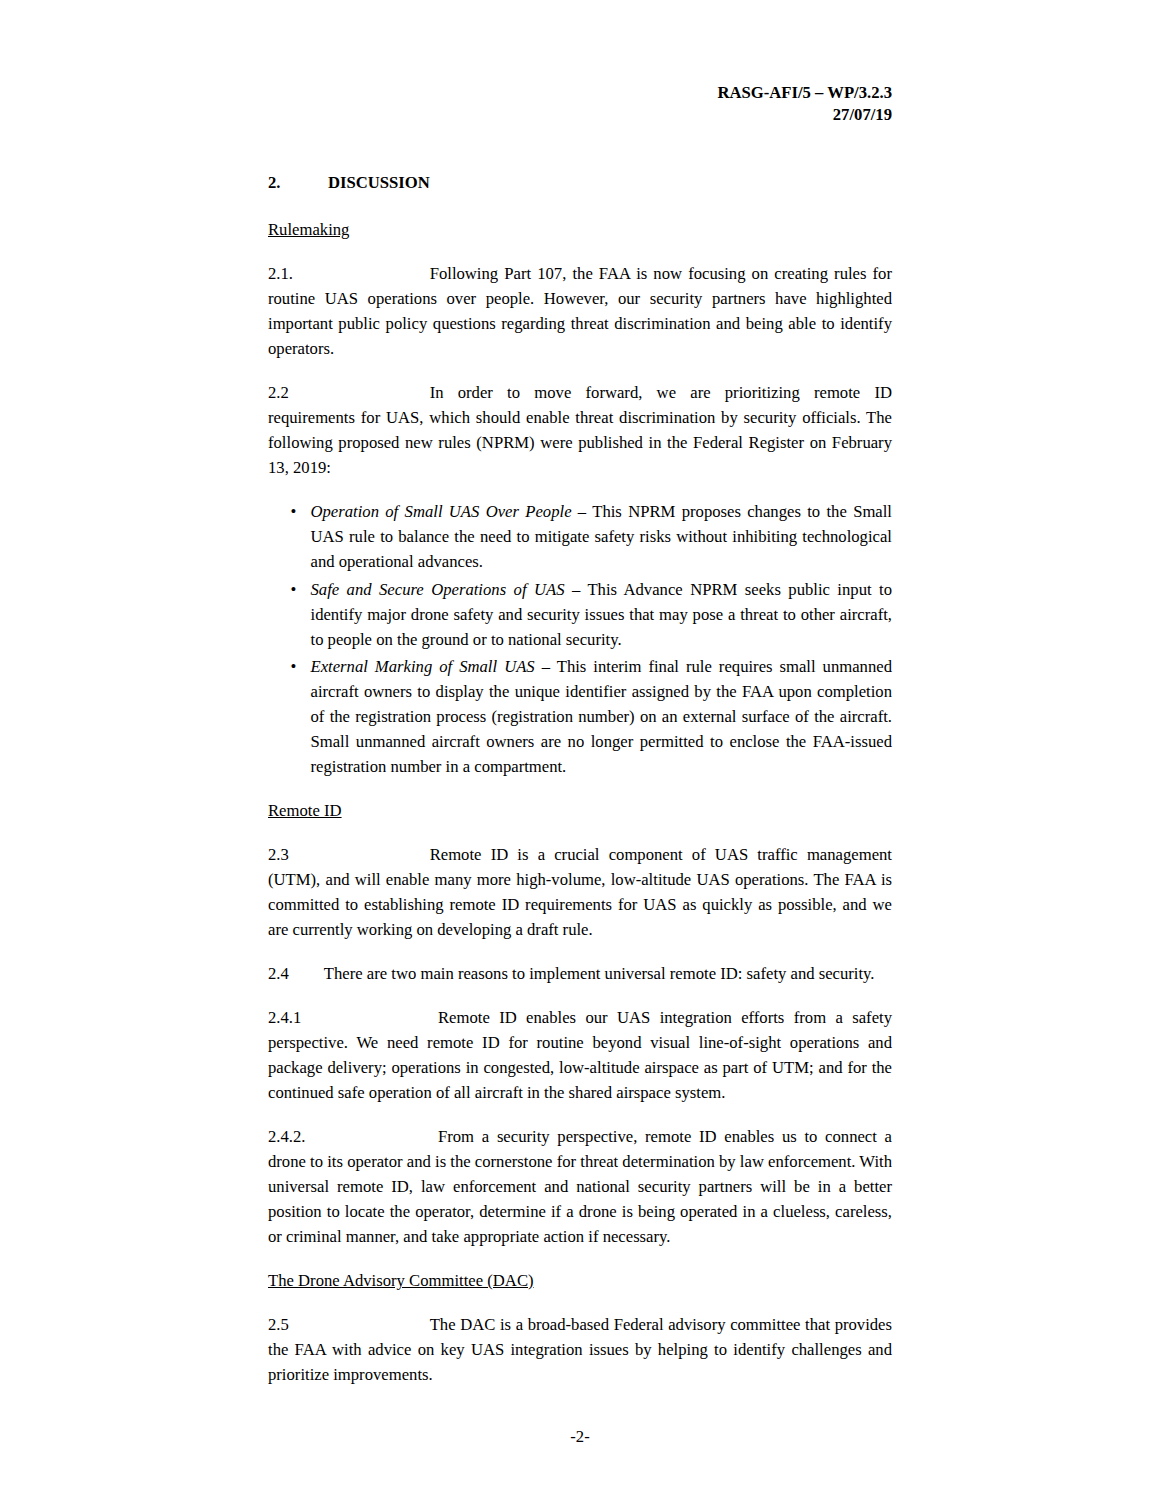RASG-AFI/5 – WP/3.2.3
27/07/19
2. DISCUSSION
Rulemaking
2.1. Following Part 107, the FAA is now focusing on creating rules for routine UAS operations over people. However, our security partners have highlighted important public policy questions regarding threat discrimination and being able to identify operators.
2.2 In order to move forward, we are prioritizing remote ID requirements for UAS, which should enable threat discrimination by security officials. The following proposed new rules (NPRM) were published in the Federal Register on February 13, 2019:
Operation of Small UAS Over People – This NPRM proposes changes to the Small UAS rule to balance the need to mitigate safety risks without inhibiting technological and operational advances.
Safe and Secure Operations of UAS – This Advance NPRM seeks public input to identify major drone safety and security issues that may pose a threat to other aircraft, to people on the ground or to national security.
External Marking of Small UAS – This interim final rule requires small unmanned aircraft owners to display the unique identifier assigned by the FAA upon completion of the registration process (registration number) on an external surface of the aircraft. Small unmanned aircraft owners are no longer permitted to enclose the FAA-issued registration number in a compartment.
Remote ID
2.3 Remote ID is a crucial component of UAS traffic management (UTM), and will enable many more high-volume, low-altitude UAS operations. The FAA is committed to establishing remote ID requirements for UAS as quickly as possible, and we are currently working on developing a draft rule.
2.4 There are two main reasons to implement universal remote ID: safety and security.
2.4.1 Remote ID enables our UAS integration efforts from a safety perspective. We need remote ID for routine beyond visual line-of-sight operations and package delivery; operations in congested, low-altitude airspace as part of UTM; and for the continued safe operation of all aircraft in the shared airspace system.
2.4.2. From a security perspective, remote ID enables us to connect a drone to its operator and is the cornerstone for threat determination by law enforcement. With universal remote ID, law enforcement and national security partners will be in a better position to locate the operator, determine if a drone is being operated in a clueless, careless, or criminal manner, and take appropriate action if necessary.
The Drone Advisory Committee (DAC)
2.5 The DAC is a broad-based Federal advisory committee that provides the FAA with advice on key UAS integration issues by helping to identify challenges and prioritize improvements.
-2-